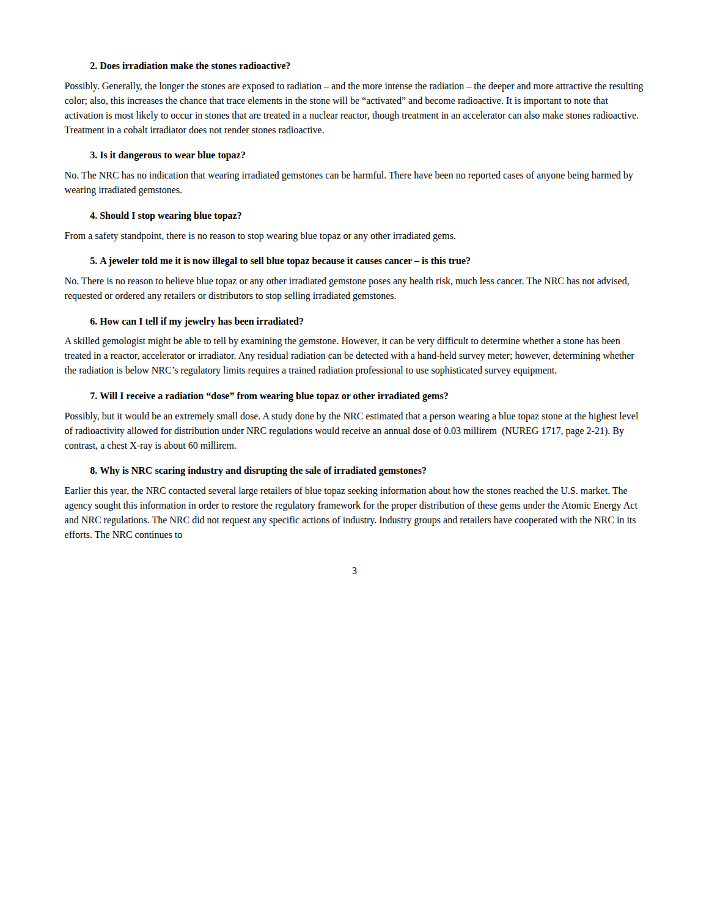Does irradiation make the stones radioactive?
Possibly. Generally, the longer the stones are exposed to radiation – and the more intense the radiation – the deeper and more attractive the resulting color; also, this increases the chance that trace elements in the stone will be “activated” and become radioactive. It is important to note that activation is most likely to occur in stones that are treated in a nuclear reactor, though treatment in an accelerator can also make stones radioactive. Treatment in a cobalt irradiator does not render stones radioactive.
Is it dangerous to wear blue topaz?
No. The NRC has no indication that wearing irradiated gemstones can be harmful. There have been no reported cases of anyone being harmed by wearing irradiated gemstones.
Should I stop wearing blue topaz?
From a safety standpoint, there is no reason to stop wearing blue topaz or any other irradiated gems.
A jeweler told me it is now illegal to sell blue topaz because it causes cancer – is this true?
No. There is no reason to believe blue topaz or any other irradiated gemstone poses any health risk, much less cancer. The NRC has not advised, requested or ordered any retailers or distributors to stop selling irradiated gemstones.
How can I tell if my jewelry has been irradiated?
A skilled gemologist might be able to tell by examining the gemstone. However, it can be very difficult to determine whether a stone has been treated in a reactor, accelerator or irradiator. Any residual radiation can be detected with a hand-held survey meter; however, determining whether the radiation is below NRC’s regulatory limits requires a trained radiation professional to use sophisticated survey equipment.
Will I receive a radiation “dose” from wearing blue topaz or other irradiated gems?
Possibly, but it would be an extremely small dose. A study done by the NRC estimated that a person wearing a blue topaz stone at the highest level of radioactivity allowed for distribution under NRC regulations would receive an annual dose of 0.03 millirem (NUREG 1717, page 2-21). By contrast, a chest X-ray is about 60 millirem.
Why is NRC scaring industry and disrupting the sale of irradiated gemstones?
Earlier this year, the NRC contacted several large retailers of blue topaz seeking information about how the stones reached the U.S. market. The agency sought this information in order to restore the regulatory framework for the proper distribution of these gems under the Atomic Energy Act and NRC regulations. The NRC did not request any specific actions of industry. Industry groups and retailers have cooperated with the NRC in its efforts. The NRC continues to
3